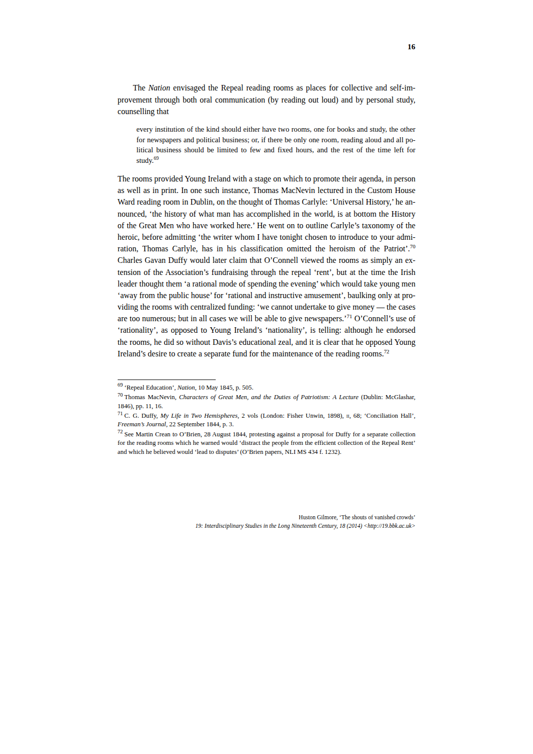16
The Nation envisaged the Repeal reading rooms as places for collective and self-improvement through both oral communication (by reading out loud) and by personal study, counselling that
every institution of the kind should either have two rooms, one for books and study, the other for newspapers and political business; or, if there be only one room, reading aloud and all political business should be limited to few and fixed hours, and the rest of the time left for study.69
The rooms provided Young Ireland with a stage on which to promote their agenda, in person as well as in print. In one such instance, Thomas MacNevin lectured in the Custom House Ward reading room in Dublin, on the thought of Thomas Carlyle: ‘Universal History,’ he announced, ‘the history of what man has accomplished in the world, is at bottom the History of the Great Men who have worked here.’ He went on to outline Carlyle’s taxonomy of the heroic, before admitting ‘the writer whom I have tonight chosen to introduce to your admiration, Thomas Carlyle, has in his classification omitted the heroism of the Patriot’.70 Charles Gavan Duffy would later claim that O’Connell viewed the rooms as simply an extension of the Association’s fundraising through the repeal ‘rent’, but at the time the Irish leader thought them ‘a rational mode of spending the evening’ which would take young men ‘away from the public house’ for ‘rational and instructive amusement’, baulking only at providing the rooms with centralized funding: ‘we cannot undertake to give money — the cases are too numerous; but in all cases we will be able to give newspapers.’71 O’Connell’s use of ‘rationality’, as opposed to Young Ireland’s ‘nationality’, is telling: although he endorsed the rooms, he did so without Davis’s educational zeal, and it is clear that he opposed Young Ireland’s desire to create a separate fund for the maintenance of the reading rooms.72
69‘Repeal Education’, Nation, 10 May 1845, p. 505.
70 Thomas MacNevin, Characters of Great Men, and the Duties of Patriotism: A Lecture (Dublin: McGlashar, 1846), pp. 11, 16.
71 C. G. Duffy, My Life in Two Hemispheres, 2 vols (London: Fisher Unwin, 1898), ii, 68; ‘Conciliation Hall’, Freeman’s Journal, 22 September 1844, p. 3.
72 See Martin Crean to O’Brien, 28 August 1844, protesting against a proposal for Duffy for a separate collection for the reading rooms which he warned would ‘distract the people from the efficient collection of the Repeal Rent’ and which he believed would ‘lead to disputes’ (O’Brien papers, NLI MS 434 f. 1232).
Huston Gilmore, ‘The shouts of vanished crowds’
19: Interdisciplinary Studies in the Long Nineteenth Century, 18 (2014) <http://19.bbk.ac.uk>